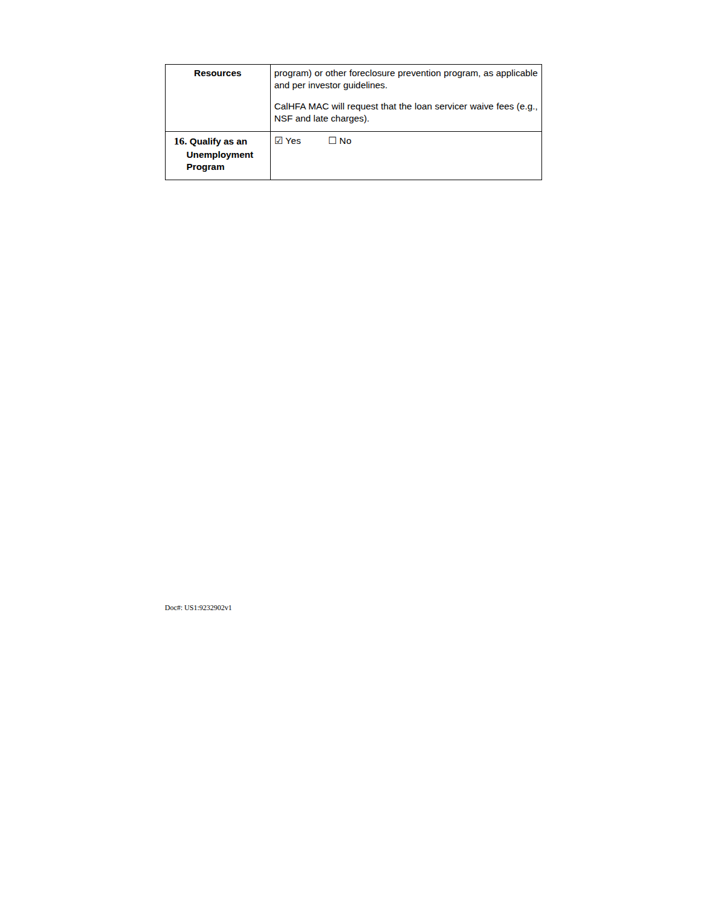| Resources | program) or other foreclosure prevention program, as applicable and per investor guidelines. CalHFA MAC will request that the loan servicer waive fees (e.g., NSF and late charges). |
| 16. Qualify as an Unemployment Program | ☑ Yes ☐ No |
Doc#: US1:9232902v1